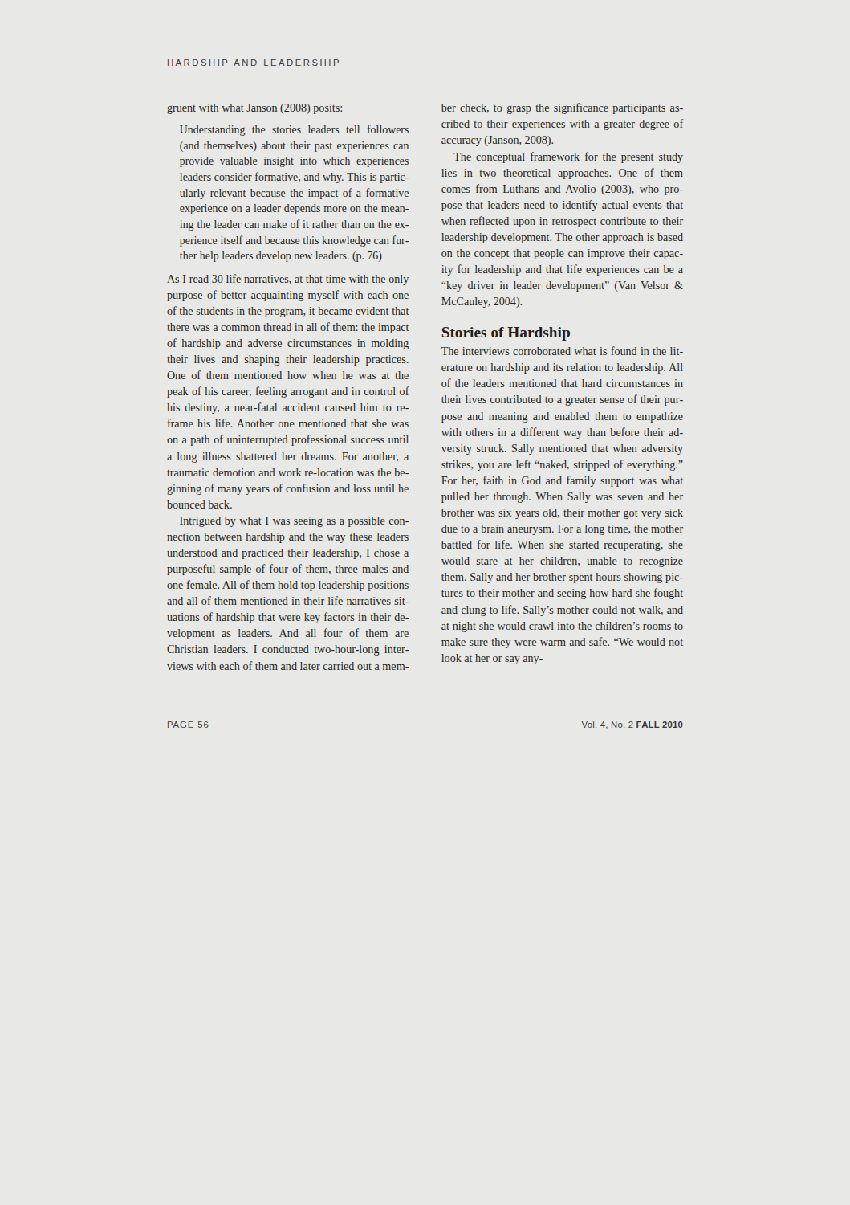Hardship and Leadership
gruent with what Janson (2008) posits:
Understanding the stories leaders tell followers (and themselves) about their past experiences can provide valuable insight into which experiences leaders consider formative, and why. This is particularly relevant because the impact of a formative experience on a leader depends more on the meaning the leader can make of it rather than on the experience itself and because this knowledge can further help leaders develop new leaders. (p. 76)
As I read 30 life narratives, at that time with the only purpose of better acquainting myself with each one of the students in the program, it became evident that there was a common thread in all of them: the impact of hardship and adverse circumstances in molding their lives and shaping their leadership practices. One of them mentioned how when he was at the peak of his career, feeling arrogant and in control of his destiny, a near-fatal accident caused him to reframe his life. Another one mentioned that she was on a path of uninterrupted professional success until a long illness shattered her dreams. For another, a traumatic demotion and work re-location was the beginning of many years of confusion and loss until he bounced back.
Intrigued by what I was seeing as a possible connection between hardship and the way these leaders understood and practiced their leadership, I chose a purposeful sample of four of them, three males and one female. All of them hold top leadership positions and all of them mentioned in their life narratives situations of hardship that were key factors in their development as leaders. And all four of them are Christian leaders. I conducted two-hour-long interviews with each of them and later carried out a member check, to grasp the significance participants ascribed to their experiences with a greater degree of accuracy (Janson, 2008).
The conceptual framework for the present study lies in two theoretical approaches. One of them comes from Luthans and Avolio (2003), who propose that leaders need to identify actual events that when reflected upon in retrospect contribute to their leadership development. The other approach is based on the concept that people can improve their capacity for leadership and that life experiences can be a “key driver in leader development” (Van Velsor & McCauley, 2004).
Stories of Hardship
The interviews corroborated what is found in the literature on hardship and its relation to leadership. All of the leaders mentioned that hard circumstances in their lives contributed to a greater sense of their purpose and meaning and enabled them to empathize with others in a different way than before their adversity struck. Sally mentioned that when adversity strikes, you are left “naked, stripped of everything.” For her, faith in God and family support was what pulled her through. When Sally was seven and her brother was six years old, their mother got very sick due to a brain aneurysm. For a long time, the mother battled for life. When she started recuperating, she would stare at her children, unable to recognize them. Sally and her brother spent hours showing pictures to their mother and seeing how hard she fought and clung to life. Sally’s mother could not walk, and at night she would crawl into the children’s rooms to make sure they were warm and safe. “We would not look at her or say any-
PAGE 56
Vol. 4, No. 2 FALL 2010